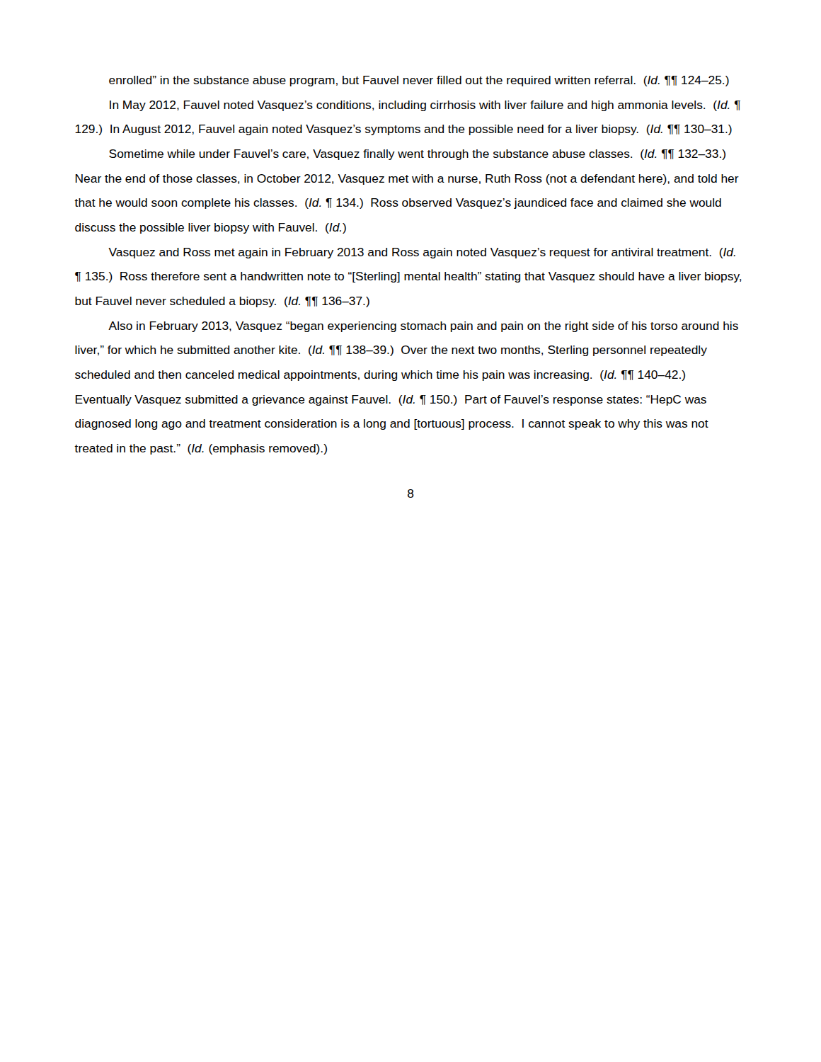enrolled” in the substance abuse program, but Fauvel never filled out the required written referral. (Id. ¶¶ 124–25.)
In May 2012, Fauvel noted Vasquez’s conditions, including cirrhosis with liver failure and high ammonia levels. (Id. ¶ 129.) In August 2012, Fauvel again noted Vasquez’s symptoms and the possible need for a liver biopsy. (Id. ¶¶ 130–31.)
Sometime while under Fauvel’s care, Vasquez finally went through the substance abuse classes. (Id. ¶¶ 132–33.) Near the end of those classes, in October 2012, Vasquez met with a nurse, Ruth Ross (not a defendant here), and told her that he would soon complete his classes. (Id. ¶ 134.) Ross observed Vasquez’s jaundiced face and claimed she would discuss the possible liver biopsy with Fauvel. (Id.)
Vasquez and Ross met again in February 2013 and Ross again noted Vasquez’s request for antiviral treatment. (Id. ¶ 135.) Ross therefore sent a handwritten note to “[Sterling] mental health” stating that Vasquez should have a liver biopsy, but Fauvel never scheduled a biopsy. (Id. ¶¶ 136–37.)
Also in February 2013, Vasquez “began experiencing stomach pain and pain on the right side of his torso around his liver,” for which he submitted another kite. (Id. ¶¶ 138–39.) Over the next two months, Sterling personnel repeatedly scheduled and then canceled medical appointments, during which time his pain was increasing. (Id. ¶¶ 140–42.) Eventually Vasquez submitted a grievance against Fauvel. (Id. ¶ 150.) Part of Fauvel’s response states: “HepC was diagnosed long ago and treatment consideration is a long and [tortuous] process. I cannot speak to why this was not treated in the past.” (Id. (emphasis removed).)
8